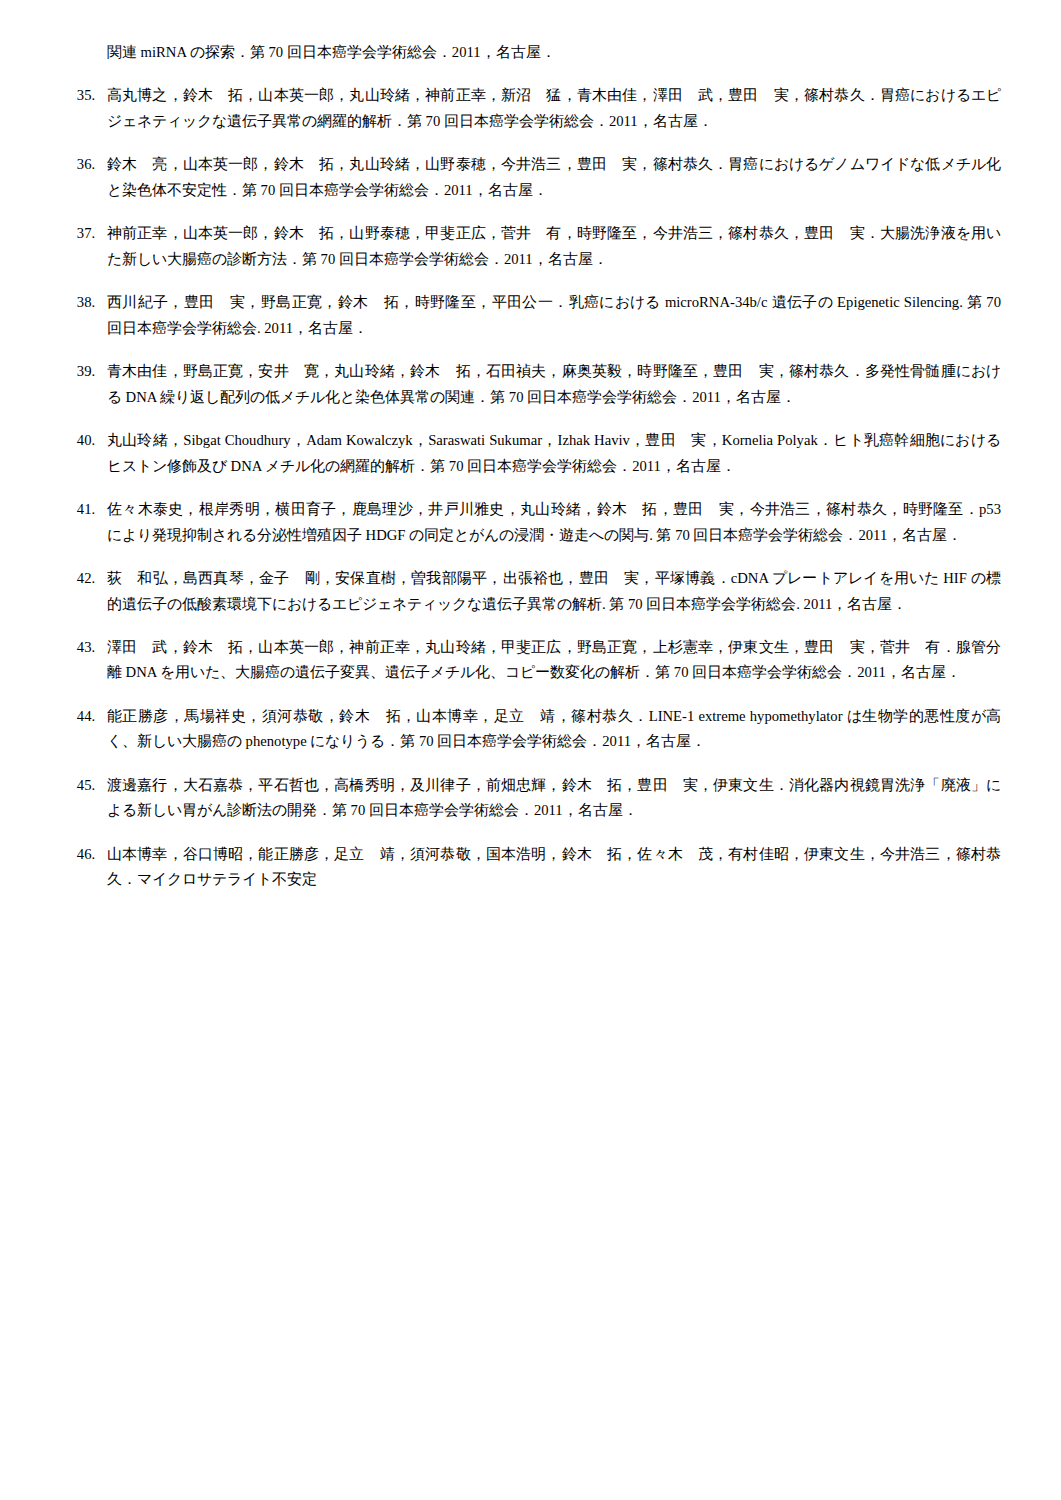関連 miRNA の探索．第 70 回日本癌学会学術総会．2011，名古屋．
35. 高丸博之，鈴木　拓，山本英一郎，丸山玲緒，神前正幸，新沼　猛，青木由佳，澤田　武，豊田　実，篠村恭久．胃癌におけるエピジェネティックな遺伝子異常の網羅的解析．第 70 回日本癌学会学術総会．2011，名古屋．
36. 鈴木　亮，山本英一郎，鈴木　拓，丸山玲緒，山野泰穂，今井浩三，豊田　実，篠村恭久．胃癌におけるゲノムワイドな低メチル化と染色体不安定性．第 70 回日本癌学会学術総会．2011，名古屋．
37. 神前正幸，山本英一郎，鈴木　拓，山野泰穂，甲斐正広，菅井　有，時野隆至，今井浩三，篠村恭久，豊田　実．大腸洗浄液を用いた新しい大腸癌の診断方法．第 70 回日本癌学会学術総会．2011，名古屋．
38. 西川紀子，豊田　実，野島正寛，鈴木　拓，時野隆至，平田公一．乳癌における microRNA-34b/c 遺伝子の Epigenetic Silencing. 第 70 回日本癌学会学術総会. 2011，名古屋．
39. 青木由佳，野島正寛，安井　寛，丸山玲緒，鈴木　拓，石田禎夫，麻奥英毅，時野隆至，豊田　実，篠村恭久．多発性骨髄腫における DNA 繰り返し配列の低メチル化と染色体異常の関連．第 70 回日本癌学会学術総会．2011，名古屋．
40. 丸山玲緒，Sibgat Choudhury，Adam Kowalczyk，Saraswati Sukumar，Izhak Haviv，豊田　実，Kornelia Polyak．ヒト乳癌幹細胞におけるヒストン修飾及び DNA メチル化の網羅的解析．第 70 回日本癌学会学術総会．2011，名古屋．
41. 佐々木泰史，根岸秀明，横田育子，鹿島理沙，井戸川雅史，丸山玲緒，鈴木　拓，豊田　実，今井浩三，篠村恭久，時野隆至．p53 により発現抑制される分泌性増殖因子 HDGF の同定とがんの浸潤・遊走への関与. 第 70 回日本癌学会学術総会．2011，名古屋．
42. 荻　和弘，島西真琴，金子　剛，安保直樹，曽我部陽平，出張裕也，豊田　実，平塚博義．cDNA プレートアレイを用いた HIF の標的遺伝子の低酸素環境下におけるエピジェネティックな遺伝子異常の解析. 第 70 回日本癌学会学術総会. 2011，名古屋．
43. 澤田　武，鈴木　拓，山本英一郎，神前正幸，丸山玲緒，甲斐正広，野島正寛，上杉憲幸，伊東文生，豊田　実，菅井　有．腺管分離 DNA を用いた、大腸癌の遺伝子変異、遺伝子メチル化、コピー数変化の解析．第 70 回日本癌学会学術総会．2011，名古屋．
44. 能正勝彦，馬場祥史，須河恭敬，鈴木　拓，山本博幸，足立　靖，篠村恭久．LINE-1 extreme hypomethylator は生物学的悪性度が高く、新しい大腸癌の phenotype になりうる．第 70 回日本癌学会学術総会．2011，名古屋．
45. 渡邊嘉行，大石嘉恭，平石哲也，高橋秀明，及川律子，前畑忠輝，鈴木　拓，豊田　実，伊東文生．消化器内視鏡胃洗浄「廃液」による新しい胃がん診断法の開発．第 70 回日本癌学会学術総会．2011，名古屋．
46. 山本博幸，谷口博昭，能正勝彦，足立　靖，須河恭敬，国本浩明，鈴木　拓，佐々木　茂，有村佳昭，伊東文生，今井浩三，篠村恭久．マイクロサテライト不安定